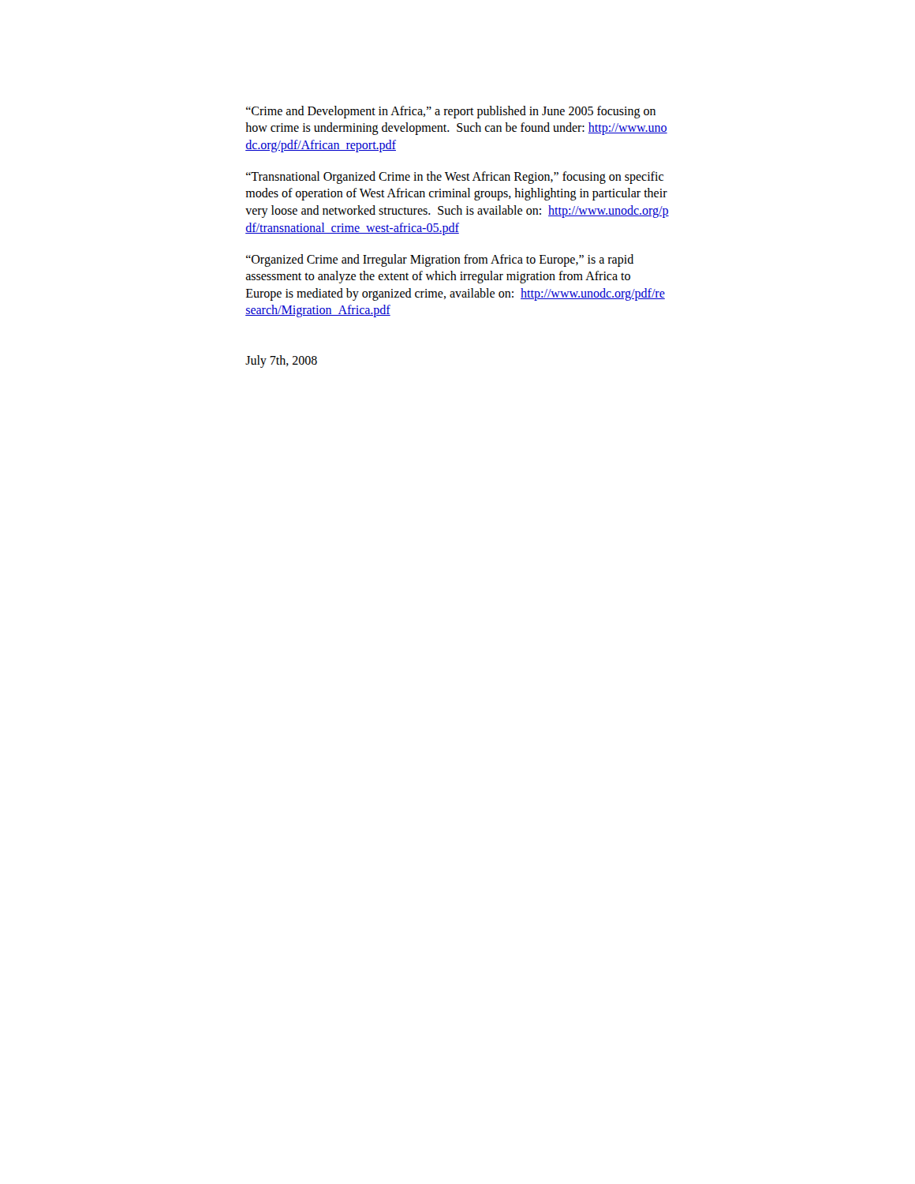“Crime and Development in Africa,” a report published in June 2005 focusing on how crime is undermining development. Such can be found under: http://www.unodc.org/pdf/African_report.pdf
“Transnational Organized Crime in the West African Region,” focusing on specific modes of operation of West African criminal groups, highlighting in particular their very loose and networked structures. Such is available on: http://www.unodc.org/pdf/transnational_crime_west-africa-05.pdf
“Organized Crime and Irregular Migration from Africa to Europe,” is a rapid assessment to analyze the extent of which irregular migration from Africa to Europe is mediated by organized crime, available on: http://www.unodc.org/pdf/research/Migration_Africa.pdf
July 7th, 2008